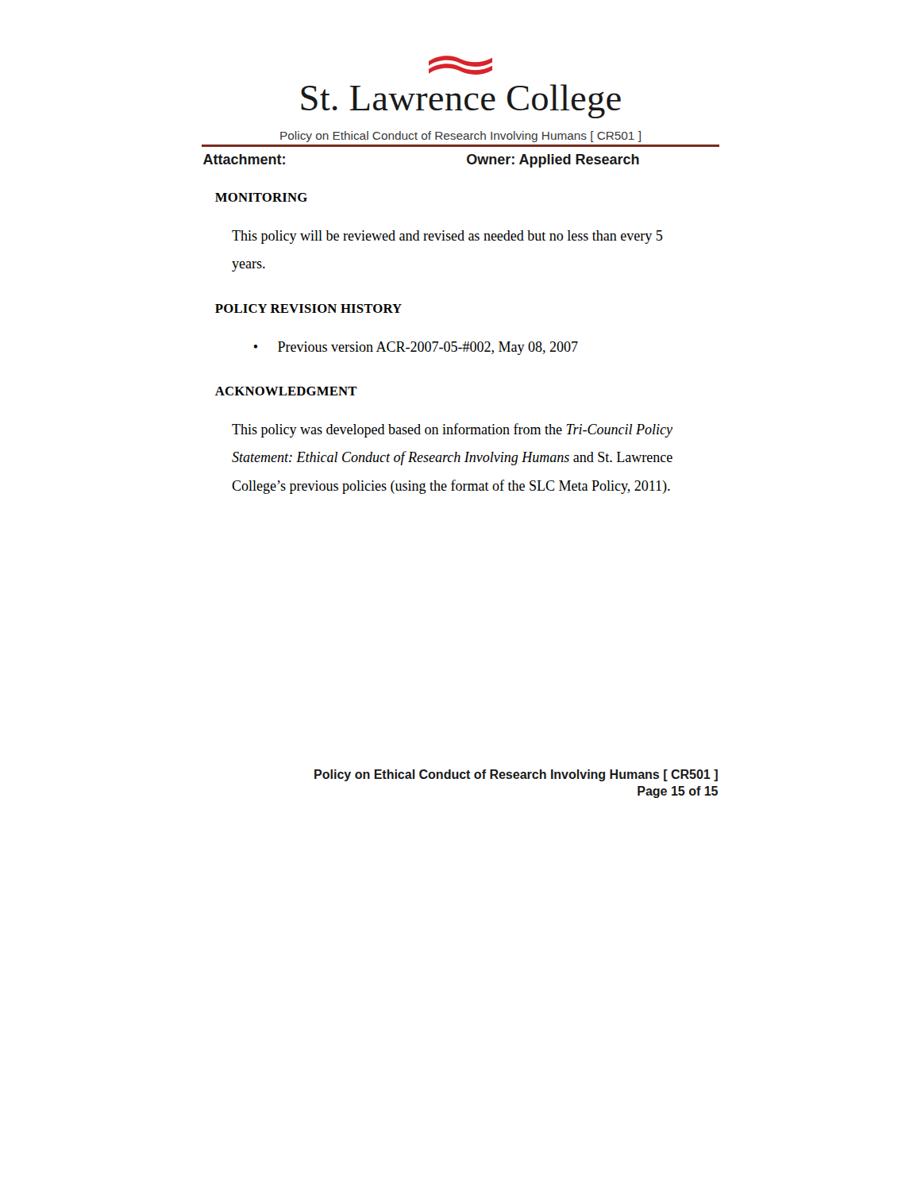St. Lawrence College
Policy on Ethical Conduct of Research Involving Humans [ CR501 ]
Attachment: Owner: Applied Research
MONITORING
This policy will be reviewed and revised as needed but no less than every 5 years.
POLICY REVISION HISTORY
Previous version ACR-2007-05-#002, May 08, 2007
ACKNOWLEDGMENT
This policy was developed based on information from the Tri-Council Policy Statement: Ethical Conduct of Research Involving Humans and St. Lawrence College’s previous policies (using the format of the SLC Meta Policy, 2011).
Policy on Ethical Conduct of Research Involving Humans [ CR501 ]
Page 15 of 15